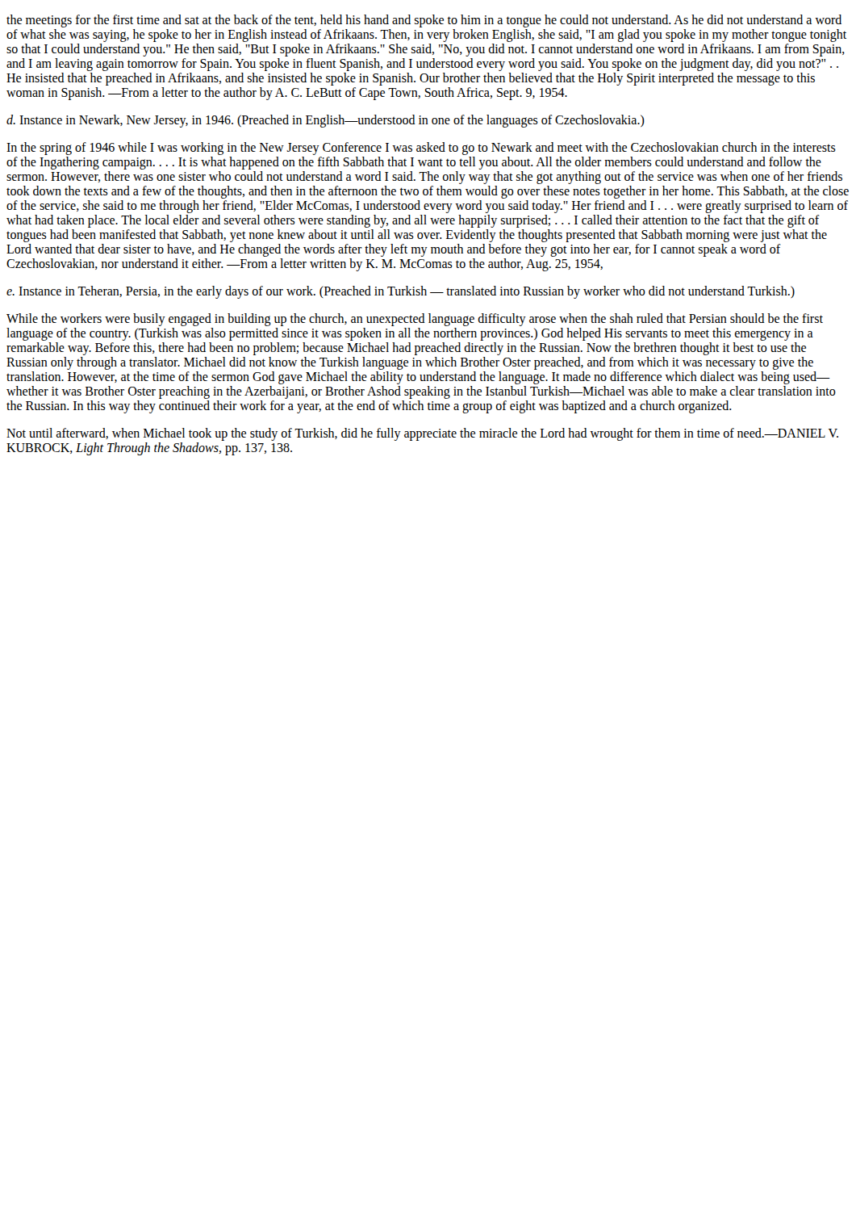the meetings for the first time and sat at the back of the tent, held his hand and spoke to him in a tongue he could not understand. As he did not understand a word of what she was saying, he spoke to her in English instead of Afrikaans. Then, in very broken English, she said, "I am glad you spoke in my mother tongue tonight so that I could understand you." He then said, "But I spoke in Afrikaans." She said, "No, you did not. I cannot understand one word in Afrikaans. I am from Spain, and I am leaving again tomorrow for Spain. You spoke in fluent Spanish, and I understood every word you said. You spoke on the judgment day, did you not?" . . He insisted that he preached in Afrikaans, and she insisted he spoke in Spanish. Our brother then believed that the Holy Spirit interpreted the message to this woman in Spanish. —From a letter to the author by A. C. LeButt of Cape Town, South Africa, Sept. 9, 1954.
d. Instance in Newark, New Jersey, in 1946. (Preached in English—understood in one of the languages of Czechoslovakia.)
In the spring of 1946 while I was working in the New Jersey Conference I was asked to go to Newark and meet with the Czechoslovakian church in the interests of the Ingathering campaign. . . . It is what happened on the fifth Sabbath that I want to tell you about. All the older members could understand and follow the sermon. However, there was one sister who could not understand a word I said. The only way that she got anything out of the service was when one of her friends took down the texts and a few of the thoughts, and then in the afternoon the two of them would go over these notes together in her home. This Sabbath, at the close of the service, she said to me through her friend, "Elder McComas, I understood every word you said today." Her friend and I . . . were greatly surprised to learn of what had taken place. The local elder and several others were standing by, and all were happily surprised; . . . I called their attention to the fact that the gift of tongues had been manifested that Sabbath, yet none knew about it until all was over. Evidently the thoughts presented that Sabbath morning were just what the Lord wanted that dear sister to have, and He changed the words after they left my mouth and before they got into her ear, for I cannot speak a word of Czechoslovakian, nor understand it either. —From a letter written by K. M. McComas to the author, Aug. 25, 1954,
e. Instance in Teheran, Persia, in the early days of our work. (Preached in Turkish — translated into Russian by worker who did not understand Turkish.)
While the workers were busily engaged in building up the church, an unexpected language difficulty arose when the shah ruled that Persian should be the first language of the country. (Turkish was also permitted since it was spoken in all the northern provinces.) God helped His servants to meet this emergency in a remarkable way. Before this, there had been no problem; because Michael had preached directly in the Russian. Now the brethren thought it best to use the Russian only through a translator. Michael did not know the Turkish language in which Brother Oster preached, and from which it was necessary to give the translation. However, at the time of the sermon God gave Michael the ability to understand the language. It made no difference which dialect was being used—whether it was Brother Oster preaching in the Azerbaijani, or Brother Ashod speaking in the Istanbul Turkish—Michael was able to make a clear translation into the Russian. In this way they continued their work for a year, at the end of which time a group of eight was baptized and a church organized.
Not until afterward, when Michael took up the study of Turkish, did he fully appreciate the miracle the Lord had wrought for them in time of need.—DANIEL V. KUBROCK, Light Through the Shadows, pp. 137, 138.